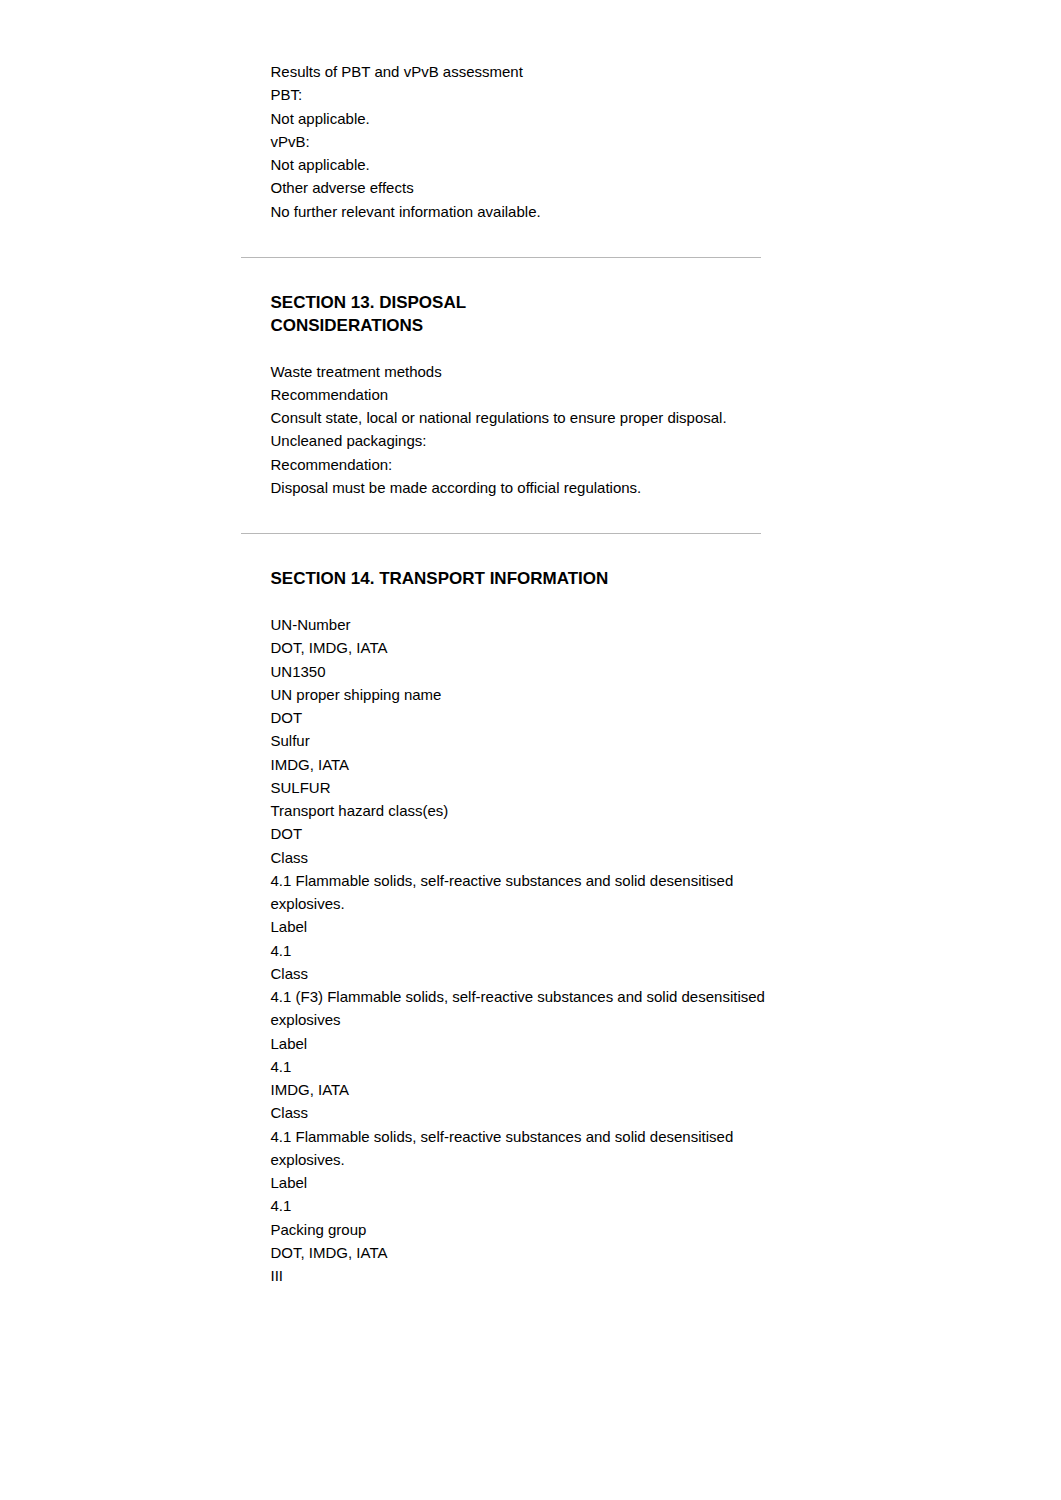Results of PBT and vPvB assessment
PBT:
Not applicable.
vPvB:
Not applicable.
Other adverse effects
No further relevant information available.
SECTION 13. DISPOSAL
CONSIDERATIONS
Waste treatment methods
Recommendation
Consult state, local or national regulations to ensure proper disposal.
Uncleaned packagings:
Recommendation:
Disposal must be made according to official regulations.
SECTION 14. TRANSPORT INFORMATION
UN-Number
DOT, IMDG, IATA
UN1350
UN proper shipping name
DOT
Sulfur
IMDG, IATA
SULFUR
Transport hazard class(es)
DOT
Class
4.1 Flammable solids, self-reactive substances and solid desensitised explosives.
Label
4.1
Class
4.1 (F3) Flammable solids, self-reactive substances and solid desensitised explosives
Label
4.1
IMDG, IATA
Class
4.1 Flammable solids, self-reactive substances and solid desensitised explosives.
Label
4.1
Packing group
DOT, IMDG, IATA
III